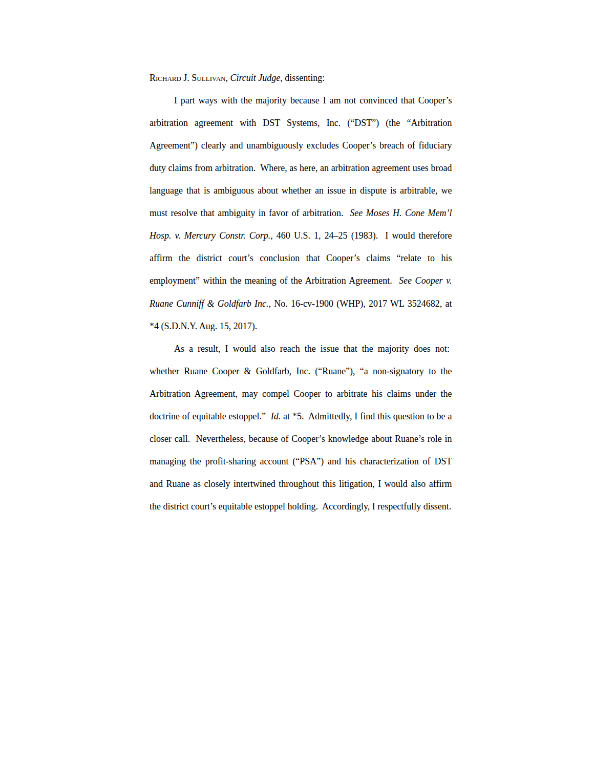Richard J. Sullivan, Circuit Judge, dissenting:
I part ways with the majority because I am not convinced that Cooper’s arbitration agreement with DST Systems, Inc. (“DST”) (the “Arbitration Agreement”) clearly and unambiguously excludes Cooper’s breach of fiduciary duty claims from arbitration. Where, as here, an arbitration agreement uses broad language that is ambiguous about whether an issue in dispute is arbitrable, we must resolve that ambiguity in favor of arbitration. See Moses H. Cone Mem’l Hosp. v. Mercury Constr. Corp., 460 U.S. 1, 24–25 (1983). I would therefore affirm the district court’s conclusion that Cooper’s claims “relate to his employment” within the meaning of the Arbitration Agreement. See Cooper v. Ruane Cunniff & Goldfarb Inc., No. 16-cv-1900 (WHP), 2017 WL 3524682, at *4 (S.D.N.Y. Aug. 15, 2017).
As a result, I would also reach the issue that the majority does not: whether Ruane Cooper & Goldfarb, Inc. (“Ruane”), “a non-signatory to the Arbitration Agreement, may compel Cooper to arbitrate his claims under the doctrine of equitable estoppel.” Id. at *5. Admittedly, I find this question to be a closer call. Nevertheless, because of Cooper’s knowledge about Ruane’s role in managing the profit-sharing account (“PSA”) and his characterization of DST and Ruane as closely intertwined throughout this litigation, I would also affirm the district court’s equitable estoppel holding. Accordingly, I respectfully dissent.